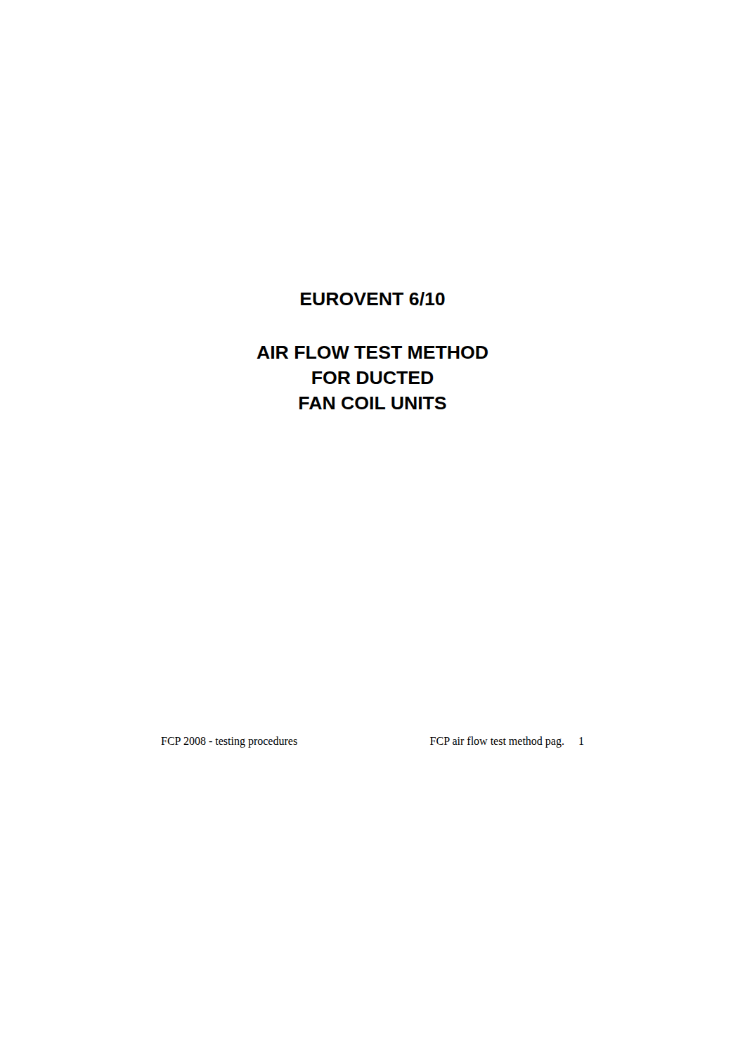EUROVENT 6/10 AIR FLOW TEST METHOD
FOR DUCTED
FAN COIL UNITS
FCP 2008 - testing procedures FCP air flow test method pag. 1